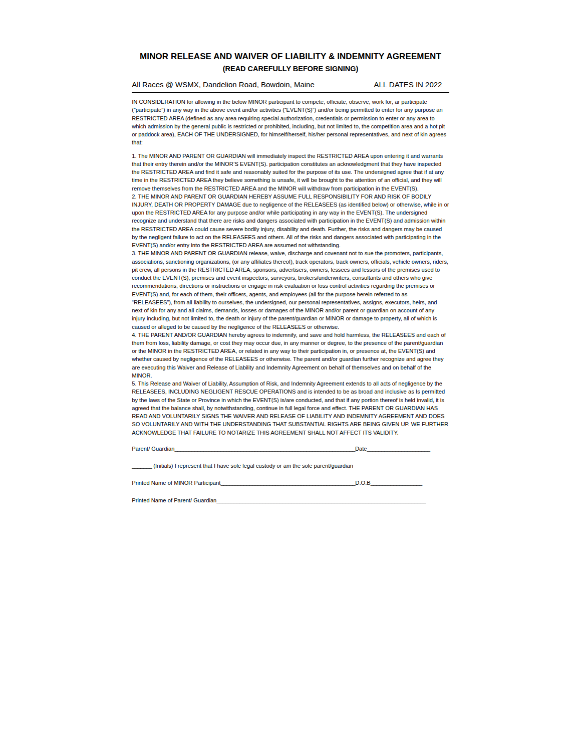MINOR RELEASE AND WAIVER OF LIABILITY & INDEMNITY AGREEMENT
(READ CAREFULLY BEFORE SIGNING)
All Races @ WSMX, Dandelion Road, Bowdoin, Maine ALL DATES IN 2022
IN CONSIDERATION for allowing in the below MINOR participant to compete, officiate, observe, work for, ar participate (“participate”) in any way in the above event and/or activities (“EVENT(S)”) and/or being permitted to enter for any purpose an RESTRICTED AREA (defined as any area requiring special authorization, credentials or permission to enter or any area to which admission by the general public is restricted or prohibited, including, but not limited to, the competition area and a hot pit or paddock area), EACH OF THE UNDERSIGNED, for himself/herself, his/her personal representatives, and next of kin agrees that:
1. The MINOR AND PARENT OR GUARDIAN will immediately inspect the RESTRICTED AREA upon entering it and warrants that their entry therein and/or the MINOR’S EVENT(S). participation constitutes an acknowledgment that they have inspected the RESTRICTED AREA and find it safe and reasonably suited for the purpose of its use. The undersigned agree that if at any time in the RESTRICTED AREA they believe something is unsafe, it will be brought to the attention of an official, and they will remove themselves from the RESTRICTED AREA and the MINOR will withdraw from participation in the EVENT(S).
2. THE MINOR AND PARENT OR GUARDIAN HEREBY ASSUME FULL RESPONSIBILITY FOR AND RISK OF BODILY INJURY, DEATH OR PROPERTY DAMAGE due to negligence of the RELEASEES (as identified below) or otherwise, while in or upon the RESTRICTED AREA for any purpose and/or while participating in any way in the EVENT(S). The undersigned recognize and understand that there are risks and dangers associated with participation in the EVENT(S) and admission within the RESTRICTED AREA could cause severe bodily injury, disability and death. Further, the risks and dangers may be caused by the negligent failure to act on the RELEASEES and others. All of the risks and dangers associated with participating in the EVENT(S) and/or entry into the RESTRICTED AREA are assumed not withstanding.
3. THE MINOR AND PARENT OR GUARDIAN release, waive, discharge and covenant not to sue the promoters, participants, associations, sanctioning organizations, (or any affiliates thereof), track operators, track owners, officials, vehicle owners, riders, pit crew, all persons in the RESTRICTED AREA, sponsors, advertisers, owners, lessees and lessors of the premises used to conduct the EVENT(S), premises and event inspectors, surveyors, brokers/underwriters, consultants and others who give recommendations, directions or instructions or engage in risk evaluation or loss control activities regarding the premises or EVENT(S) and, for each of them, their officers, agents, and employees (all for the purpose herein referred to as “RELEASEES”), from all liability to ourselves, the undersigned, our personal representatives, assigns, executors, heirs, and next of kin for any and all claims, demands, losses or damages of the MINOR and/or parent or guardian on account of any injury including, but not limited to, the death or injury of the parent/guardian or MINOR or damage to property, all of which is caused or alleged to be caused by the negligence of the RELEASEES or otherwise.
4. THE PARENT AND/OR GUARDIAN hereby agrees to indemnify, and save and hold harmless, the RELEASEES and each of them from loss, liability damage, or cost they may occur due, in any manner or degree, to the presence of the parent/guardian or the MINOR in the RESTRICTED AREA, or related in any way to their participation in, or presence at, the EVENT(S) and whether caused by negligence of the RELEASEES or otherwise. The parent and/or guardian further recognize and agree they are executing this Waiver and Release of Liability and Indemnity Agreement on behalf of themselves and on behalf of the MINOR.
5. This Release and Waiver of Liability, Assumption of Risk, and Indemnity Agreement extends to all acts of negligence by the RELEASEES, INCLUDING NEGLIGENT RESCUE OPERATIONS and is intended to be as broad and inclusive as Is permitted by the laws of the State or Province in which the EVENT(S) is/are conducted, and that if any portion thereof is held invalid, it is agreed that the balance shall, by notwithstanding, continue in full legal force and effect. THE PARENT OR GUARDIAN HAS READ AND VOLUNTARILY SIGNS THE WAIVER AND RELEASE OF LIABILITY AND INDEMNITY AGREEMENT AND DOES SO VOLUNTARILY AND WITH THE UNDERSTANDING THAT SUBSTANTIAL RIGHTS ARE BEING GIVEN UP. WE FURTHER ACKNOWLEDGE THAT FAILURE TO NOTARIZE THIS AGREEMENT SHALL NOT AFFECT ITS VALIDITY.
Parent/ Guardian_______________________________________________________________Date______________________
_______ (Initials) I represent that I have sole legal custody or am the sole parent/guardian
Printed Name of MINOR Participant_______________________________________________D.O.B__________________
Printed Name of Parent/ Guardian_________________________________________________________________________